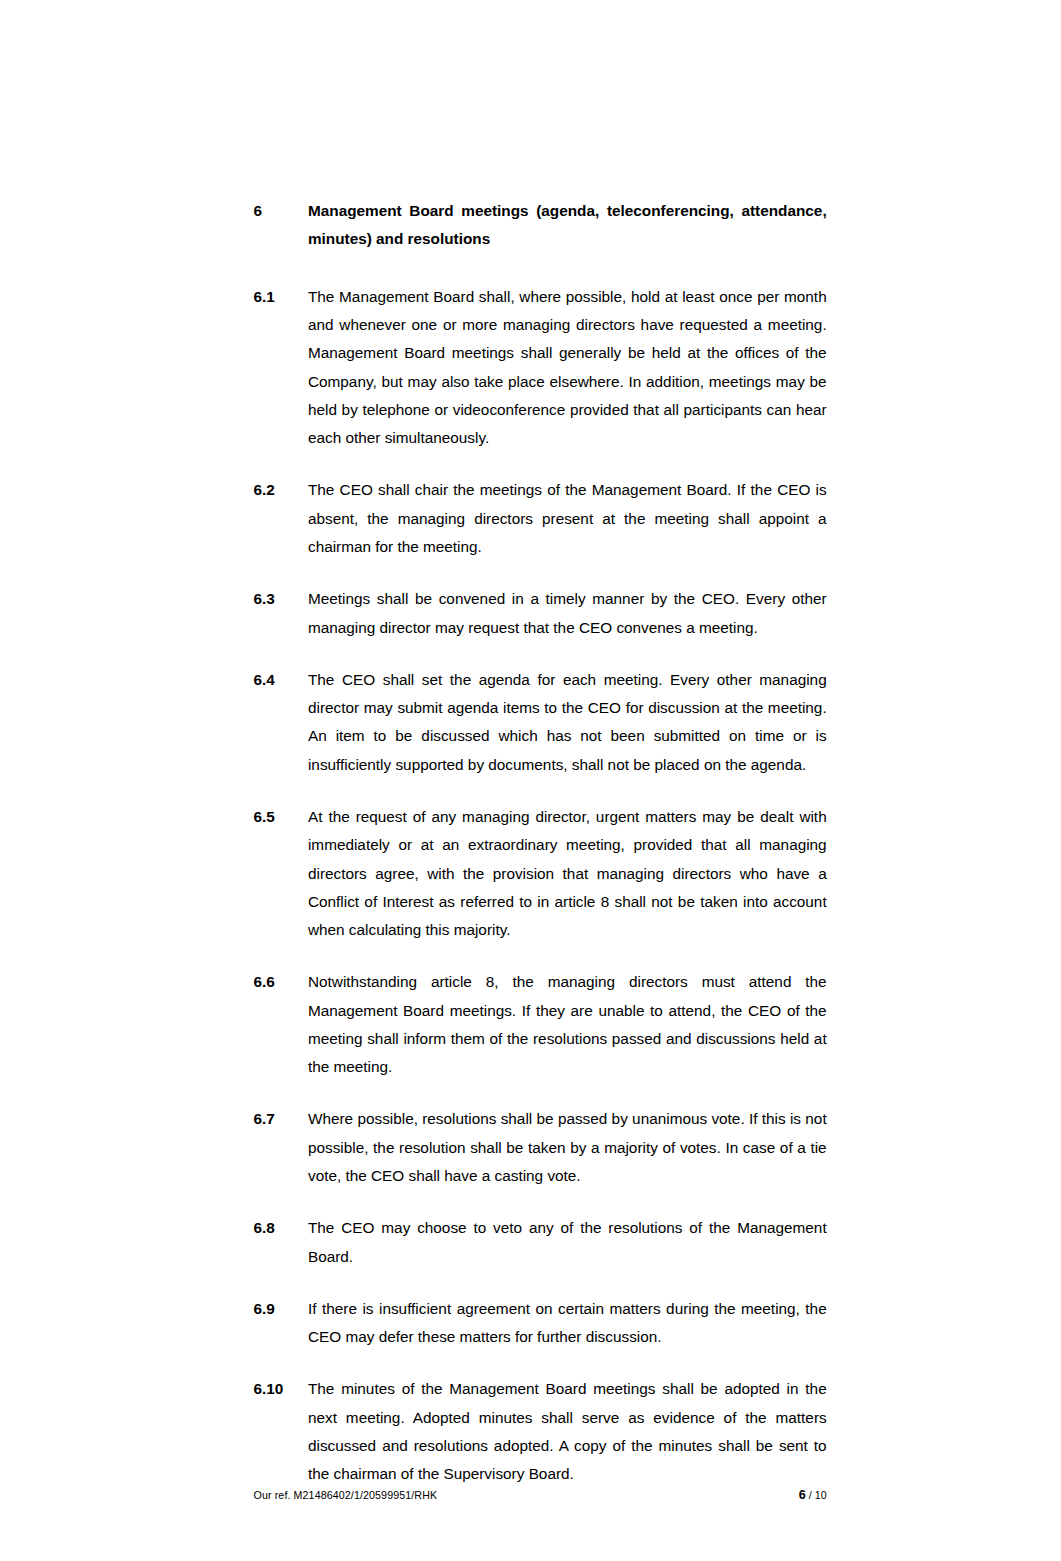6
Management Board meetings (agenda, teleconferencing, attendance, minutes) and resolutions
6.1
The Management Board shall, where possible, hold at least once per month and whenever one or more managing directors have requested a meeting. Management Board meetings shall generally be held at the offices of the Company, but may also take place elsewhere. In addition, meetings may be held by telephone or videoconference provided that all participants can hear each other simultaneously.
6.2
The CEO shall chair the meetings of the Management Board. If the CEO is absent, the managing directors present at the meeting shall appoint a chairman for the meeting.
6.3
Meetings shall be convened in a timely manner by the CEO. Every other managing director may request that the CEO convenes a meeting.
6.4
The CEO shall set the agenda for each meeting. Every other managing director may submit agenda items to the CEO for discussion at the meeting. An item to be discussed which has not been submitted on time or is insufficiently supported by documents, shall not be placed on the agenda.
6.5
At the request of any managing director, urgent matters may be dealt with immediately or at an extraordinary meeting, provided that all managing directors agree, with the provision that managing directors who have a Conflict of Interest as referred to in article 8 shall not be taken into account when calculating this majority.
6.6
Notwithstanding article 8, the managing directors must attend the Management Board meetings. If they are unable to attend, the CEO of the meeting shall inform them of the resolutions passed and discussions held at the meeting.
6.7
Where possible, resolutions shall be passed by unanimous vote. If this is not possible, the resolution shall be taken by a majority of votes. In case of a tie vote, the CEO shall have a casting vote.
6.8
The CEO may choose to veto any of the resolutions of the Management Board.
6.9
If there is insufficient agreement on certain matters during the meeting, the CEO may defer these matters for further discussion.
6.10
The minutes of the Management Board meetings shall be adopted in the next meeting. Adopted minutes shall serve as evidence of the matters discussed and resolutions adopted. A copy of the minutes shall be sent to the chairman of the Supervisory Board.
Our ref. M21486402/1/20599951/RHK 6 / 10